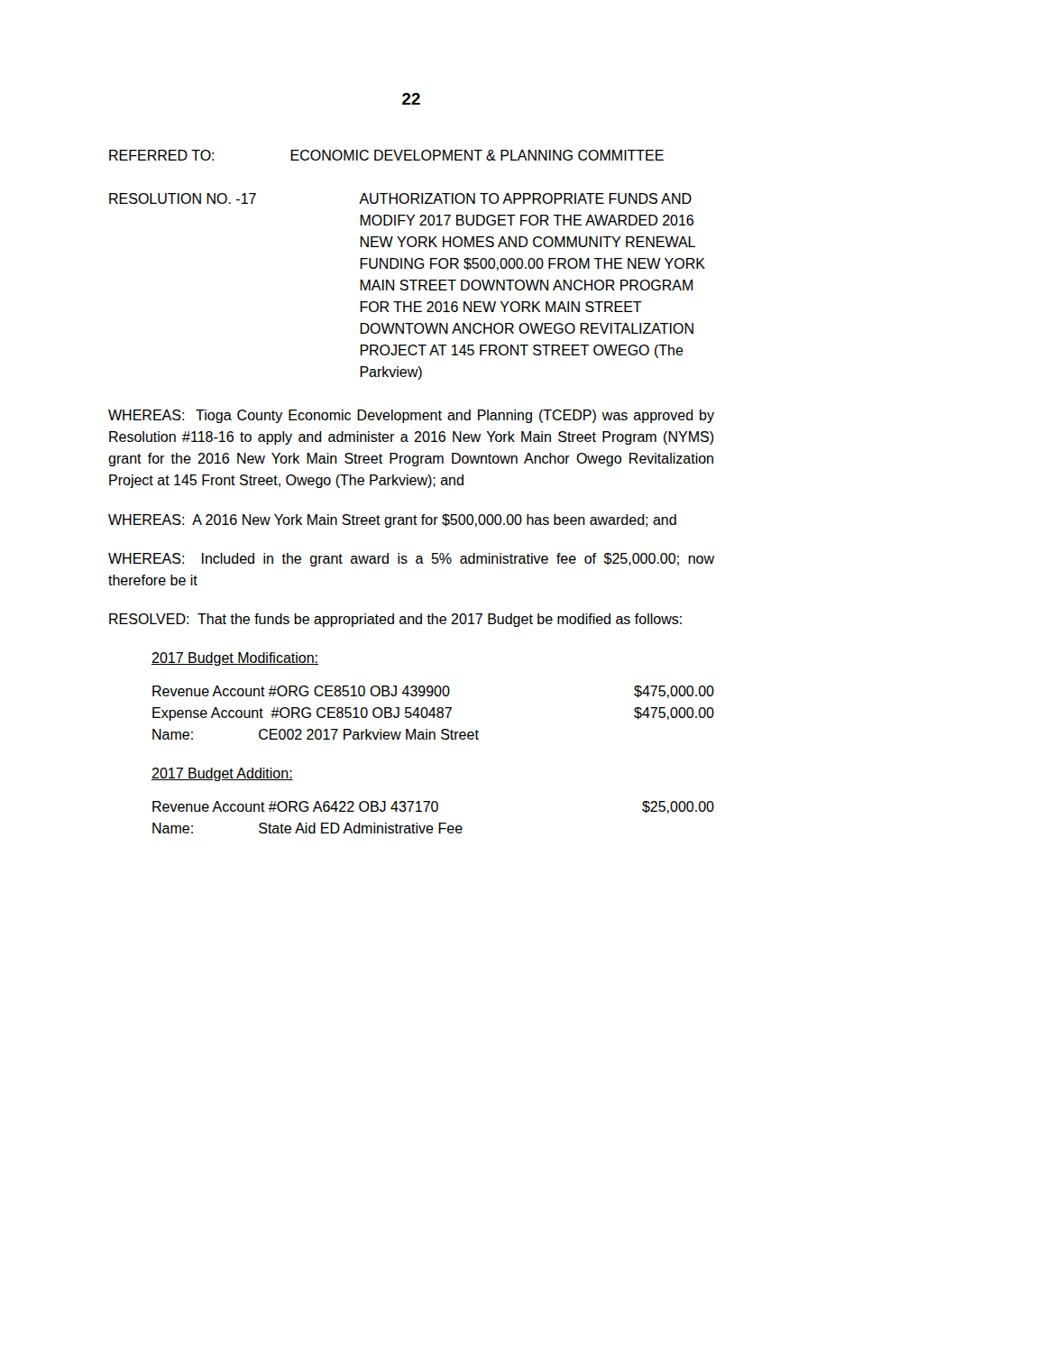22
REFERRED TO: ECONOMIC DEVELOPMENT & PLANNING COMMITTEE
RESOLUTION NO. -17
AUTHORIZATION TO APPROPRIATE FUNDS AND MODIFY 2017 BUDGET FOR THE AWARDED 2016 NEW YORK HOMES AND COMMUNITY RENEWAL FUNDING FOR $500,000.00 FROM THE NEW YORK MAIN STREET DOWNTOWN ANCHOR PROGRAM FOR THE 2016 NEW YORK MAIN STREET DOWNTOWN ANCHOR OWEGO REVITALIZATION PROJECT AT 145 FRONT STREET OWEGO (The Parkview)
WHEREAS: Tioga County Economic Development and Planning (TCEDP) was approved by Resolution #118-16 to apply and administer a 2016 New York Main Street Program (NYMS) grant for the 2016 New York Main Street Program Downtown Anchor Owego Revitalization Project at 145 Front Street, Owego (The Parkview); and
WHEREAS: A 2016 New York Main Street grant for $500,000.00 has been awarded; and
WHEREAS: Included in the grant award is a 5% administrative fee of $25,000.00; now therefore be it
RESOLVED: That the funds be appropriated and the 2017 Budget be modified as follows:
2017 Budget Modification:
| Revenue Account #ORG CE8510 OBJ 439900 | $475,000.00 |
| Expense Account #ORG CE8510 OBJ 540487 | $475,000.00 |
| Name: CE002 2017 Parkview Main Street | |
2017 Budget Addition:
| Revenue Account #ORG A6422 OBJ 437170 | $25,000.00 |
| Name: State Aid ED Administrative Fee | |